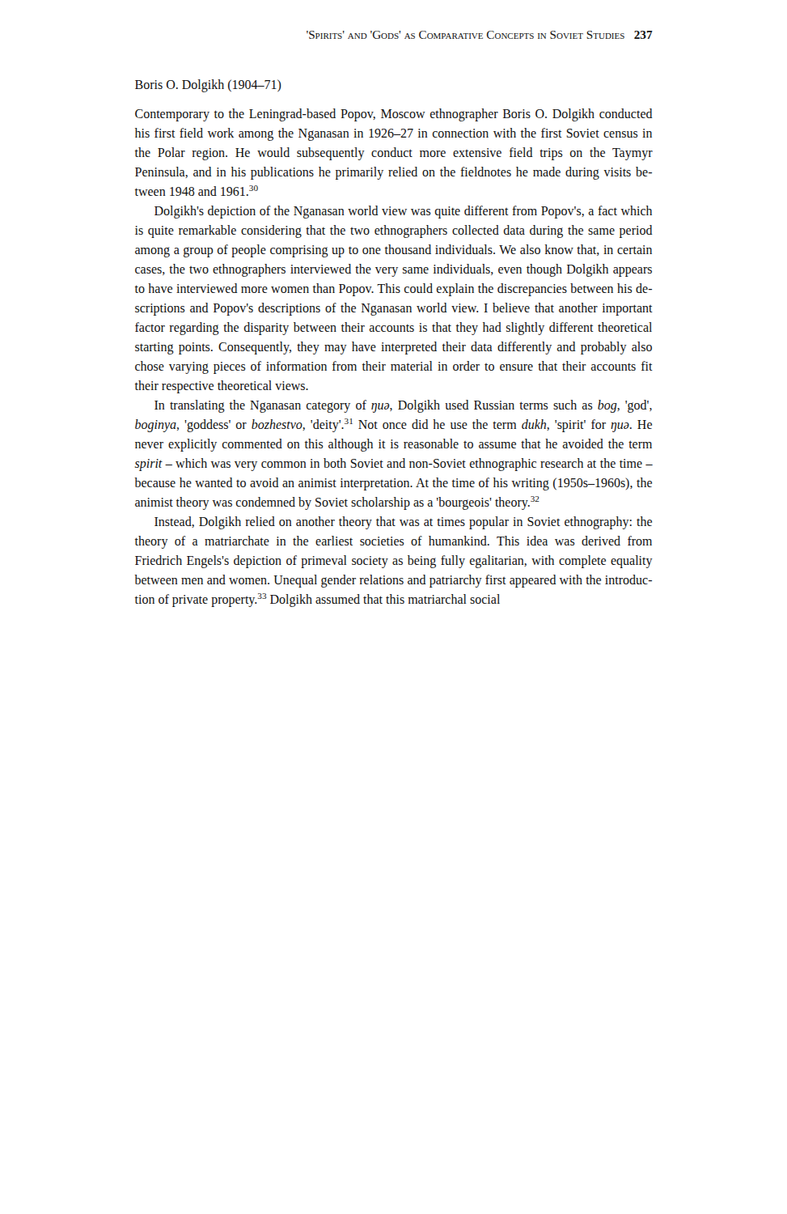'Spirits' and 'Gods' as Comparative Concepts in Soviet Studies 237
Boris O. Dolgikh (1904–71)
Contemporary to the Leningrad-based Popov, Moscow ethnographer Boris O. Dolgikh conducted his first field work among the Nganasan in 1926–27 in connection with the first Soviet census in the Polar region. He would subsequently conduct more extensive field trips on the Taymyr Peninsula, and in his publications he primarily relied on the fieldnotes he made during visits between 1948 and 1961.30
Dolgikh's depiction of the Nganasan world view was quite different from Popov's, a fact which is quite remarkable considering that the two ethnographers collected data during the same period among a group of people comprising up to one thousand individuals. We also know that, in certain cases, the two ethnographers interviewed the very same individuals, even though Dolgikh appears to have interviewed more women than Popov. This could explain the discrepancies between his descriptions and Popov's descriptions of the Nganasan world view. I believe that another important factor regarding the disparity between their accounts is that they had slightly different theoretical starting points. Consequently, they may have interpreted their data differently and probably also chose varying pieces of information from their material in order to ensure that their accounts fit their respective theoretical views.
In translating the Nganasan category of ŋuə, Dolgikh used Russian terms such as bog, 'god', boginya, 'goddess' or bozhestvo, 'deity'.31 Not once did he use the term dukh, 'spirit' for ŋuə. He never explicitly commented on this although it is reasonable to assume that he avoided the term spirit – which was very common in both Soviet and non-Soviet ethnographic research at the time – because he wanted to avoid an animist interpretation. At the time of his writing (1950s–1960s), the animist theory was condemned by Soviet scholarship as a 'bourgeois' theory.32
Instead, Dolgikh relied on another theory that was at times popular in Soviet ethnography: the theory of a matriarchate in the earliest societies of humankind. This idea was derived from Friedrich Engels's depiction of primeval society as being fully egalitarian, with complete equality between men and women. Unequal gender relations and patriarchy first appeared with the introduction of private property.33 Dolgikh assumed that this matriarchal social